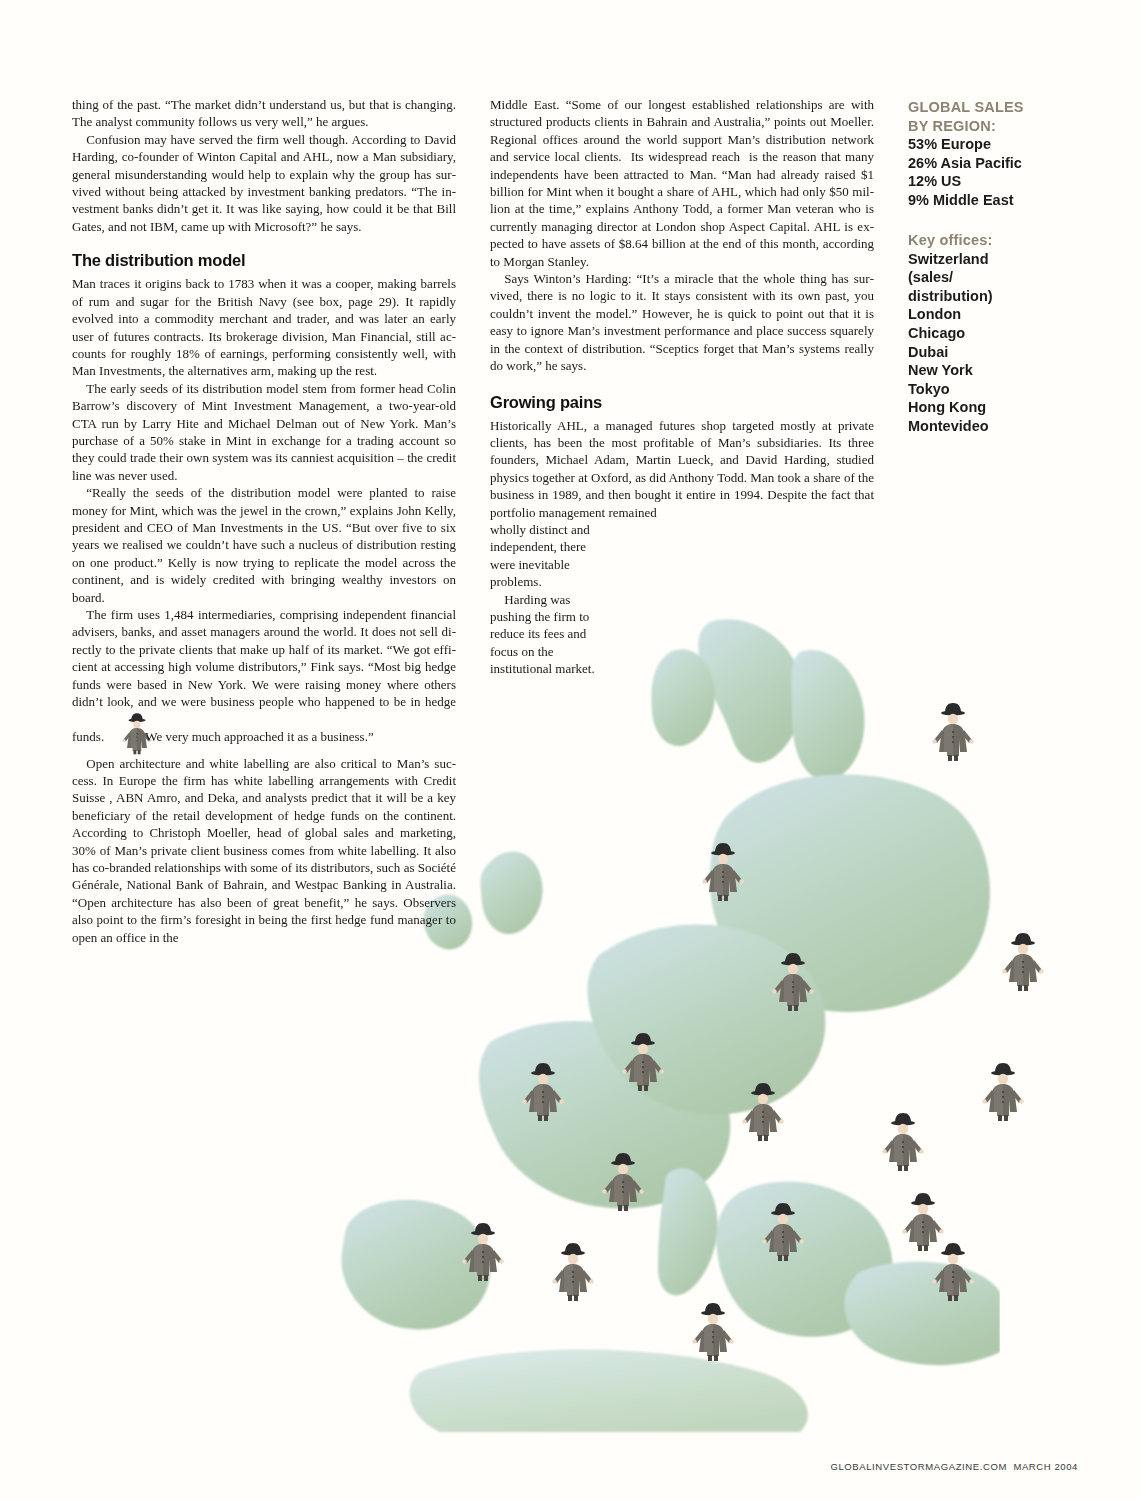thing of the past. “The market didn’t understand us, but that is changing. The analyst community follows us very well,” he argues.
Confusion may have served the firm well though. According to David Harding, co-founder of Winton Capital and AHL, now a Man subsidiary, general misunderstanding would help to explain why the group has survived without being attacked by investment banking predators. “The investment banks didn’t get it. It was like saying, how could it be that Bill Gates, and not IBM, came up with Microsoft?” he says.
The distribution model
Man traces it origins back to 1783 when it was a cooper, making barrels of rum and sugar for the British Navy (see box, page 29). It rapidly evolved into a commodity merchant and trader, and was later an early user of futures contracts. Its brokerage division, Man Financial, still accounts for roughly 18% of earnings, performing consistently well, with Man Investments, the alternatives arm, making up the rest.
The early seeds of its distribution model stem from former head Colin Barrow’s discovery of Mint Investment Management, a two-year-old CTA run by Larry Hite and Michael Delman out of New York. Man’s purchase of a 50% stake in Mint in exchange for a trading account so they could trade their own system was its canniest acquisition – the credit line was never used.
“Really the seeds of the distribution model were planted to raise money for Mint, which was the jewel in the crown,” explains John Kelly, president and CEO of Man Investments in the US. “But over five to six years we realised we couldn’t have such a nucleus of distribution resting on one product.” Kelly is now trying to replicate the model across the continent, and is widely credited with bringing wealthy investors on board.
The firm uses 1,484 intermediaries, comprising independent financial advisers, banks, and asset managers around the world. It does not sell directly to the private clients that make up half of its market. “We got efficient at accessing high volume distributors,” Fink says. “Most big hedge funds were based in New York. We were raising money where others didn’t look, and we were business people who happened to be in hedge funds. We very much approached it as a business.”
Open architecture and white labelling are also critical to Man’s success. In Europe the firm has white labelling arrangements with Credit Suisse , ABN Amro, and Deka, and analysts predict that it will be a key beneficiary of the retail development of hedge funds on the continent. According to Christoph Moeller, head of global sales and marketing, 30% of Man’s private client business comes from white labelling. It also has co-branded relationships with some of its distributors, such as Société Générale, National Bank of Bahrain, and Westpac Banking in Australia. “Open architecture has also been of great benefit,” he says. Observers also point to the firm’s foresight in being the first hedge fund manager to open an office in the
Middle East. “Some of our longest established relationships are with structured products clients in Bahrain and Australia,” points out Moeller. Regional offices around the world support Man’s distribution network and service local clients. Its widespread reach is the reason that many independents have been attracted to Man. “Man had already raised $1 billion for Mint when it bought a share of AHL, which had only $50 million at the time,” explains Anthony Todd, a former Man veteran who is currently managing director at London shop Aspect Capital. AHL is expected to have assets of $8.64 billion at the end of this month, according to Morgan Stanley.
Says Winton’s Harding: “It’s a miracle that the whole thing has survived, there is no logic to it. It stays consistent with its own past, you couldn’t invent the model.” However, he is quick to point out that it is easy to ignore Man’s investment performance and place success squarely in the context of distribution. “Sceptics forget that Man’s systems really do work,” he says.
Growing pains
Historically AHL, a managed futures shop targeted mostly at private clients, has been the most profitable of Man’s subsidiaries. Its three founders, Michael Adam, Martin Lueck, and David Harding, studied physics together at Oxford, as did Anthony Todd. Man took a share of the business in 1989, and then bought it entire in 1994. Despite the fact that portfolio management remained
wholly distinct and independent, there were inevitable problems.
Harding was pushing the firm to reduce its fees and focus on the institutional market.
GLOBAL SALES
BY REGION:
53% Europe
26% Asia Pacific
12% US
9% Middle East
Key offices:
Switzerland
(sales/
distribution)
London
Chicago
Dubai
New York
Tokyo
Hong Kong
Montevideo
GLOBALINVESTORMAGAZINE.COM MARCH 2004